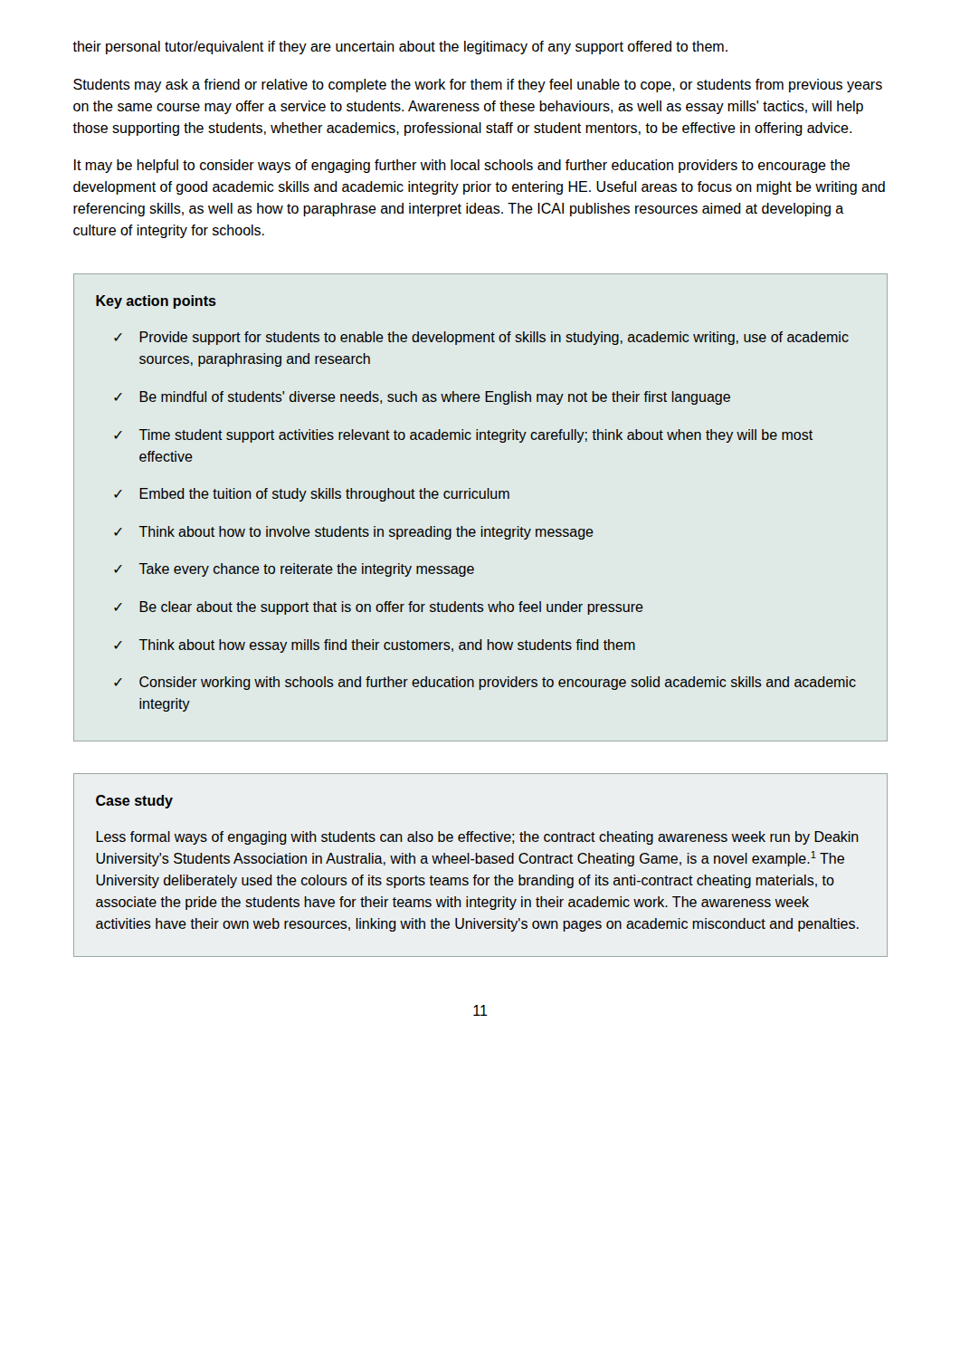their personal tutor/equivalent if they are uncertain about the legitimacy of any support offered to them.
Students may ask a friend or relative to complete the work for them if they feel unable to cope, or students from previous years on the same course may offer a service to students. Awareness of these behaviours, as well as essay mills' tactics, will help those supporting the students, whether academics, professional staff or student mentors, to be effective in offering advice.
It may be helpful to consider ways of engaging further with local schools and further education providers to encourage the development of good academic skills and academic integrity prior to entering HE. Useful areas to focus on might be writing and referencing skills, as well as how to paraphrase and interpret ideas. The ICAI publishes resources aimed at developing a culture of integrity for schools.
Key action points
Provide support for students to enable the development of skills in studying, academic writing, use of academic sources, paraphrasing and research
Be mindful of students' diverse needs, such as where English may not be their first language
Time student support activities relevant to academic integrity carefully; think about when they will be most effective
Embed the tuition of study skills throughout the curriculum
Think about how to involve students in spreading the integrity message
Take every chance to reiterate the integrity message
Be clear about the support that is on offer for students who feel under pressure
Think about how essay mills find their customers, and how students find them
Consider working with schools and further education providers to encourage solid academic skills and academic integrity
Case study
Less formal ways of engaging with students can also be effective; the contract cheating awareness week run by Deakin University's Students Association in Australia, with a wheel-based Contract Cheating Game, is a novel example.1 The University deliberately used the colours of its sports teams for the branding of its anti-contract cheating materials, to associate the pride the students have for their teams with integrity in their academic work. The awareness week activities have their own web resources, linking with the University's own pages on academic misconduct and penalties.
11